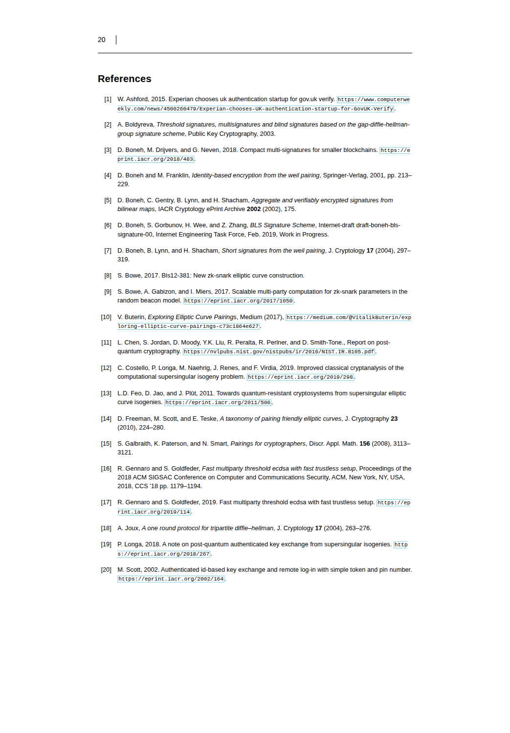20
References
[1] W. Ashford, 2015. Experian chooses uk authentication startup for gov.uk verify. https://www.computerweekly.com/news/4500260479/Experian-chooses-UK-authentication-startup-for-GovUK-Verify.
[2] A. Boldyreva, Threshold signatures, multisignatures and blind signatures based on the gap-diffie-hellman-group signature scheme, Public Key Cryptography, 2003.
[3] D. Boneh, M. Drijvers, and G. Neven, 2018. Compact multi-signatures for smaller blockchains. https://eprint.iacr.org/2018/483.
[4] D. Boneh and M. Franklin, Identity-based encryption from the weil pairing, Springer-Verlag, 2001, pp. 213–229.
[5] D. Boneh, C. Gentry, B. Lynn, and H. Shacham, Aggregate and verifiably encrypted signatures from bilinear maps, IACR Cryptology ePrint Archive 2002 (2002), 175.
[6] D. Boneh, S. Gorbunov, H. Wee, and Z. Zhang, BLS Signature Scheme, Internet-draft draft-boneh-bls-signature-00, Internet Engineering Task Force, Feb. 2019, Work in Progress.
[7] D. Boneh, B. Lynn, and H. Shacham, Short signatures from the weil pairing, J. Cryptology 17 (2004), 297–319.
[8] S. Bowe, 2017. Bls12-381: New zk-snark elliptic curve construction.
[9] S. Bowe, A. Gabizon, and I. Miers, 2017. Scalable multi-party computation for zk-snark parameters in the random beacon model. https://eprint.iacr.org/2017/1050.
[10] V. Buterin, Exploring Elliptic Curve Pairings, Medium (2017), https://medium.com/@VitalikButerin/exploring-elliptic-curve-pairings-c73c1864e627.
[11] L. Chen, S. Jordan, D. Moody, Y.K. Liu, R. Peralta, R. Perlner, and D. Smith-Tone., Report on post-quantum cryptography. https://nvlpubs.nist.gov/nistpubs/ir/2016/NIST.IR.8105.pdf.
[12] C. Costello, P. Longa, M. Naehrig, J. Renes, and F. Virdia, 2019. Improved classical cryptanalysis of the computational supersingular isogeny problem. https://eprint.iacr.org/2019/298.
[13] L.D. Feo, D. Jao, and J. Plût, 2011. Towards quantum-resistant cryptosystems from supersingular elliptic curve isogenies. https://eprint.iacr.org/2011/506.
[14] D. Freeman, M. Scott, and E. Teske, A taxonomy of pairing friendly elliptic curves, J. Cryptography 23 (2010), 224–280.
[15] S. Galbraith, K. Paterson, and N. Smart, Pairings for cryptographers, Discr. Appl. Math. 156 (2008), 3113–3121.
[16] R. Gennaro and S. Goldfeder, Fast multiparty threshold ecdsa with fast trustless setup, Proceedings of the 2018 ACM SIGSAC Conference on Computer and Communications Security, ACM, New York, NY, USA, 2018, CCS '18 pp. 1179–1194.
[17] R. Gennaro and S. Goldfeder, 2019. Fast multiparty threshold ecdsa with fast trustless setup. https://eprint.iacr.org/2019/114.
[18] A. Joux, A one round protocol for tripartite diffie–hellman, J. Cryptology 17 (2004), 263–276.
[19] P. Longa, 2018. A note on post-quantum authenticated key exchange from supersingular isogenies. https://eprint.iacr.org/2018/267.
[20] M. Scott, 2002. Authenticated id-based key exchange and remote log-in with simple token and pin number. https://eprint.iacr.org/2002/164.